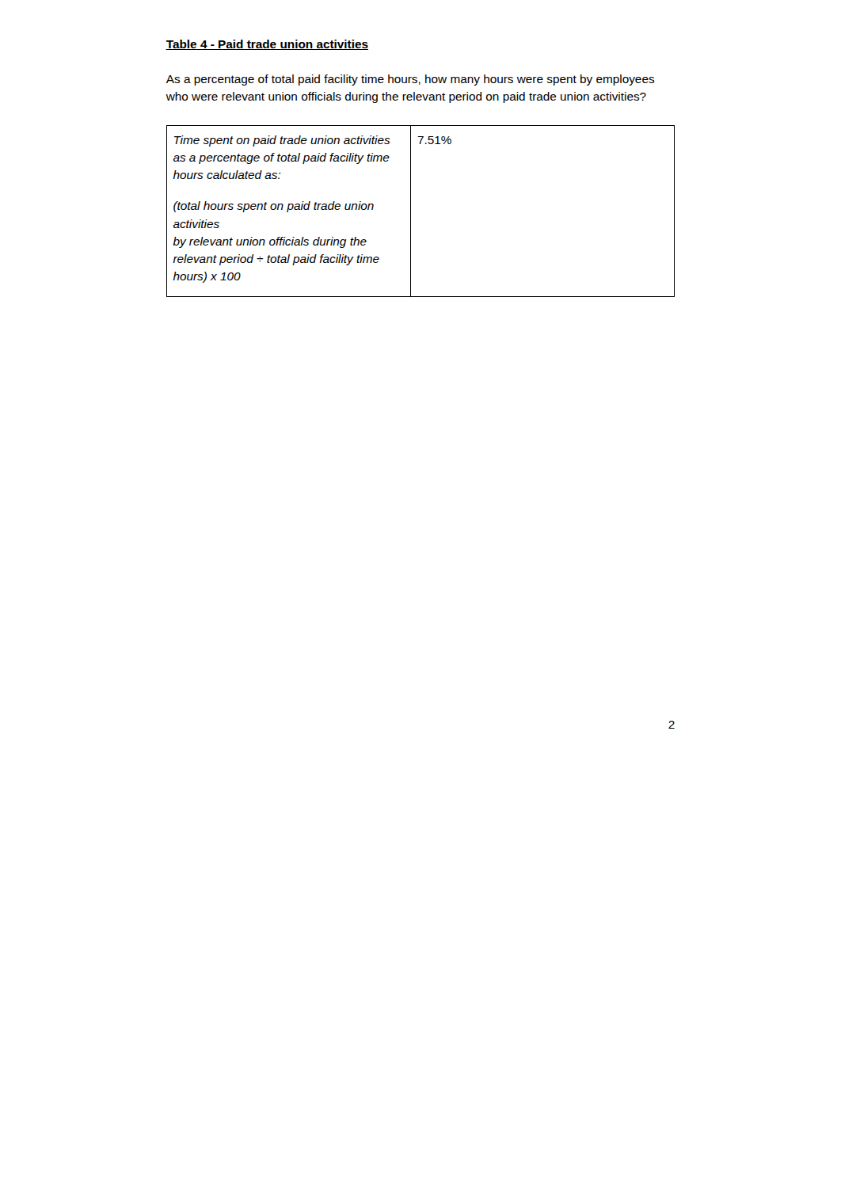Table 4 - Paid trade union activities
As a percentage of total paid facility time hours, how many hours were spent by employees who were relevant union officials during the relevant period on paid trade union activities?
| Time spent on paid trade union activities as a percentage of total paid facility time hours calculated as: (total hours spent on paid trade union activities by relevant union officials during the relevant period ÷ total paid facility time hours) x 100 | 7.51% |
2